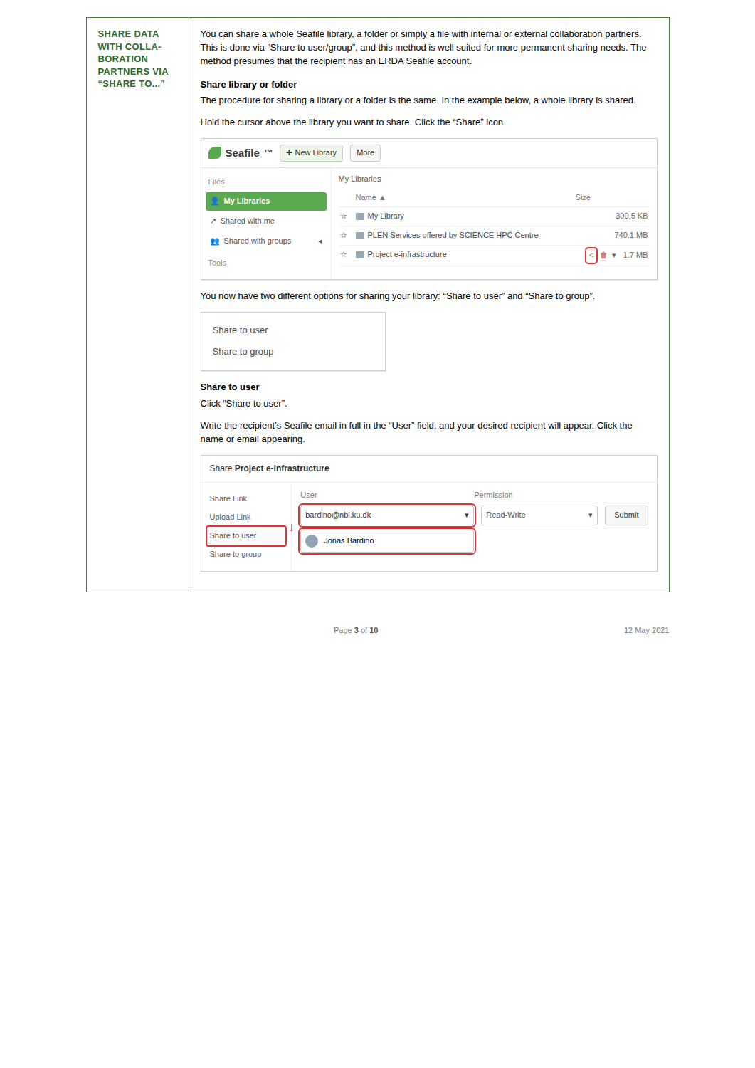| SHARE DATA WITH COLLA­BORATION PARTNERS VIA “SHARE TO...” | You can share a whole Seafile library, a folder or simply a file with internal or external collaboration partners. This is done via “Share to user/group”, and this method is well suited for more permanent sharing needs. The method presumes that the recipient has an ERDA Seafile account. Share library or folder The procedure for sharing a library or a folder is the same. In the example below, a whole library is shared. Hold the cursor above the library you want to share. Click the “Share” icon Seafile ™ ✚ New Library More Files 👤 My Libraries ↗ Shared with me 👥 Shared with groups ◂ Tools My Libraries / / Name ▲ / Size / / --- / --- / --- / / ☆ / My Library / 300.5 KB / / ☆ / PLEN Services offered by SCIENCE HPC Centre / 740.1 MB / / ☆ / Project e-infrastructure / < 🗑 ▾ 1.7 MB / You now have two different options for sharing your library: “Share to user” and “Share to group”. Share to user Share to group Share to user Click “Share to user”. Write the recipient’s Seafile email in full in the “User” field, and your desired recipient will appear. Click the name or email appearing. Share Project e-infrastructure Share Link Upload Link Share to user Share to group User Permission bardino@nbi.ku.dk ▾ Read-Write ▾ Submit ↓ Jonas Bardino |
Page 3 of 10
12 May 2021